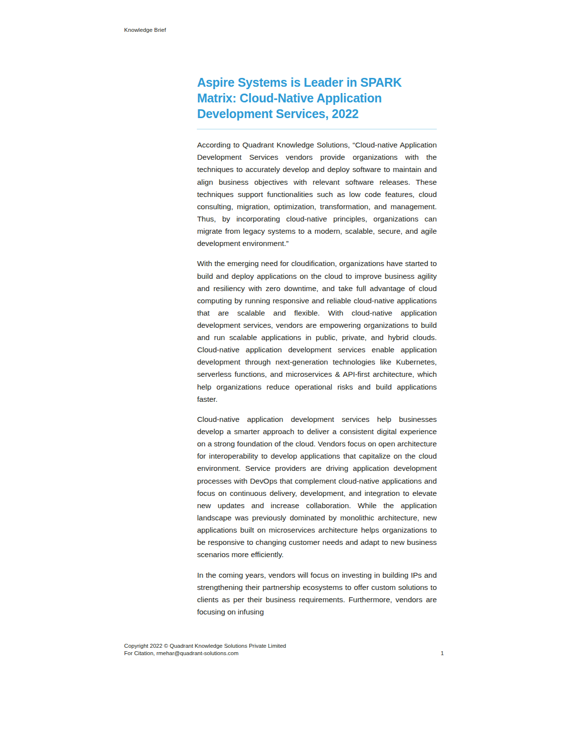Knowledge Brief
Aspire Systems is Leader in SPARK Matrix: Cloud-Native Application Development Services, 2022
According to Quadrant Knowledge Solutions, “Cloud-native Application Development Services vendors provide organizations with the techniques to accurately develop and deploy software to maintain and align business objectives with relevant software releases. These techniques support functionalities such as low code features, cloud consulting, migration, optimization, transformation, and management. Thus, by incorporating cloud-native principles, organizations can migrate from legacy systems to a modern, scalable, secure, and agile development environment.”
With the emerging need for cloudification, organizations have started to build and deploy applications on the cloud to improve business agility and resiliency with zero downtime, and take full advantage of cloud computing by running responsive and reliable cloud-native applications that are scalable and flexible. With cloud-native application development services, vendors are empowering organizations to build and run scalable applications in public, private, and hybrid clouds. Cloud-native application development services enable application development through next-generation technologies like Kubernetes, serverless functions, and microservices & API-first architecture, which help organizations reduce operational risks and build applications faster.
Cloud-native application development services help businesses develop a smarter approach to deliver a consistent digital experience on a strong foundation of the cloud. Vendors focus on open architecture for interoperability to develop applications that capitalize on the cloud environment. Service providers are driving application development processes with DevOps that complement cloud-native applications and focus on continuous delivery, development, and integration to elevate new updates and increase collaboration. While the application landscape was previously dominated by monolithic architecture, new applications built on microservices architecture helps organizations to be responsive to changing customer needs and adapt to new business scenarios more efficiently.
In the coming years, vendors will focus on investing in building IPs and strengthening their partnership ecosystems to offer custom solutions to clients as per their business requirements. Furthermore, vendors are focusing on infusing
Copyright 2022 © Quadrant Knowledge Solutions Private Limited For Citation, rmehar@quadrant-solutions.com
1